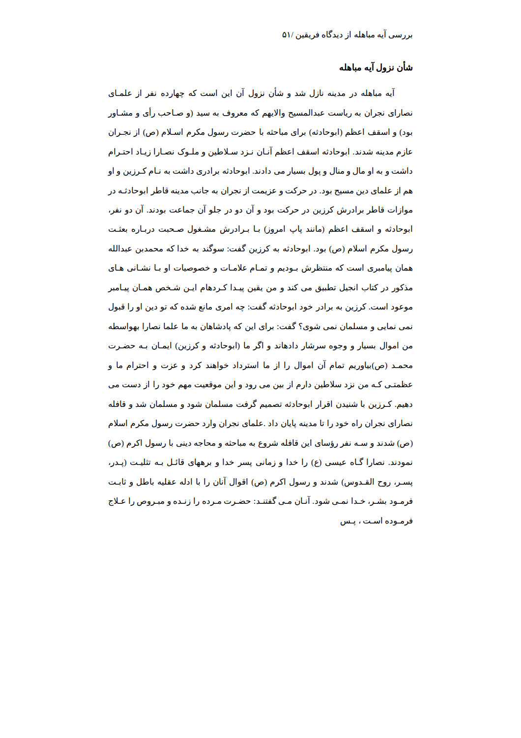بررسی آیه مباهله از دیدگاه فریقین /۵۱
شأن نزول آیه مباهله
آیه مباهله در مدینه نازل شد و شأن نزول آن این است که چهارده نفر از علمـای نصارای نجران به ریاست عبدالمسیح والایهم که معروف به سید (و صـاحب رأی و مشـاور بود) و اسقف اعظم (ابوحادثه) برای مباحثه با حضرت رسول مکرم اسـلام (ص) از نجـران عازم مدینه شدند. ابوحادثه اسقف اعظم آنـان نـزد سـلاطین و ملـوک نصـارا زیـاد احتـرام داشت و به او مال و منال و پول بسیار می دادند. ابوحادثه برادری داشت به نـام کـرزین و او هم از علمای دین مسیح بود. در حرکت و عزیمت از نجران به جانب مدینه قاطر ابوحادثـه در موازات قاطر برادرش کرزین در حرکت بود و آن دو در جلو آن جماعت بودند. آن دو نفر، ابوحادثه و اسقف اعظم (مانند پاپ امروز) بـا بـرادرش مشـغول صـحبت دربـاره بعثـت رسول مکرم اسلام (ص) بود. ابوحادثه به کرزین گفت: سوگند به خدا که محمدبن عبدالله همان پیامبری است که منتظرش بـودیم و تمـام علامـات و خصوصیات او بـا نشـانی هـای مذکور در کتاب انجیل تطبیق می کند و من یقین پیـدا کـردهام ایـن شـخص همـان پیـامبر موعود است. کرزین به برادر خود ابوحادثه گفت: چه امری مانع شده که تو دین او را قبول نمی نمایی و مسلمان نمی شوی؟ گفت: برای این که پادشاهان به ما علما نصارا بهواسطه من اموال بسیار و وجوه سرشار دادهاند و اگر ما (ابوحادثه و کرزین) ایمـان بـه حضـرت محمـد (ص)بیاوریم تمام آن اموال را از ما استرداد خواهند کرد و عزت و احترام ما و عظمتـی کـه من نزد سلاطین دارم از بین می رود و این موقعیت مهم خود را از دست می دهیم. کـرزین با شنیدن اقرار ابوحادثه تصمیم گرفت مسلمان شود و مسلمان شد و قافله نصارای نجران راه خود را تا مدینه پایان داد .علمای نجران وارد حضرت رسول مکرم اسلام (ص) شدند و سـه نفر رؤسای این قافله شروع به مباحثه و محاجه دینی با رسول اکرم (ص) نمودند. نصارا گـاه عیسی (ع) را خدا و زمانی پسر خدا و برههای قائـل بـه تثلیـت (پـدر، پسـر، روح القـدوس) شدند و رسول اکرم (ص) اقوال آنان را با ادله عقلیه باطل و ثابـت فرمـود بشـر، خـدا نمـی شود. آنـان مـی گفتنـد: حضـرت مـرده را زنـده و مبـروص را عـلاج فرمـوده اسـت ، پـس